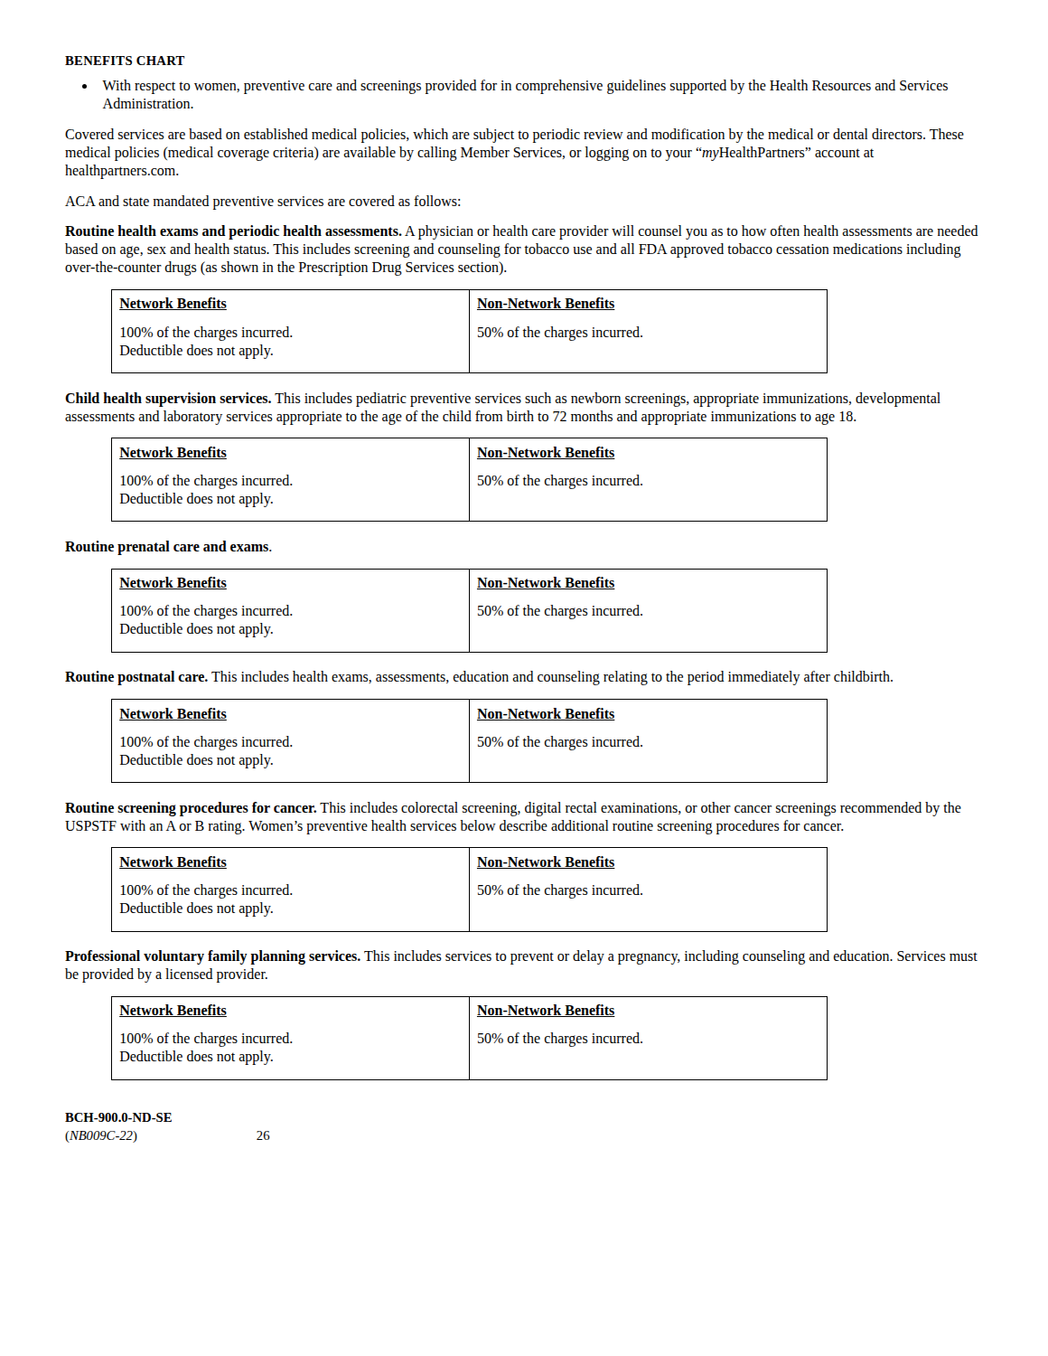BENEFITS CHART
With respect to women, preventive care and screenings provided for in comprehensive guidelines supported by the Health Resources and Services Administration.
Covered services are based on established medical policies, which are subject to periodic review and modification by the medical or dental directors. These medical policies (medical coverage criteria) are available by calling Member Services, or logging on to your “my HealthPartners” account at healthpartners.com.
ACA and state mandated preventive services are covered as follows:
Routine health exams and periodic health assessments. A physician or health care provider will counsel you as to how often health assessments are needed based on age, sex and health status. This includes screening and counseling for tobacco use and all FDA approved tobacco cessation medications including over-the-counter drugs (as shown in the Prescription Drug Services section).
| Network Benefits 100% of the charges incurred. Deductible does not apply. | Non-Network Benefits 50% of the charges incurred. |
Child health supervision services. This includes pediatric preventive services such as newborn screenings, appropriate immunizations, developmental assessments and laboratory services appropriate to the age of the child from birth to 72 months and appropriate immunizations to age 18.
| Network Benefits 100% of the charges incurred. Deductible does not apply. | Non-Network Benefits 50% of the charges incurred. |
Routine prenatal care and exams.
| Network Benefits 100% of the charges incurred. Deductible does not apply. | Non-Network Benefits 50% of the charges incurred. |
Routine postnatal care. This includes health exams, assessments, education and counseling relating to the period immediately after childbirth.
| Network Benefits 100% of the charges incurred. Deductible does not apply. | Non-Network Benefits 50% of the charges incurred. |
Routine screening procedures for cancer. This includes colorectal screening, digital rectal examinations, or other cancer screenings recommended by the USPSTF with an A or B rating. Women’s preventive health services below describe additional routine screening procedures for cancer.
| Network Benefits 100% of the charges incurred. Deductible does not apply. | Non-Network Benefits 50% of the charges incurred. |
Professional voluntary family planning services. This includes services to prevent or delay a pregnancy, including counseling and education. Services must be provided by a licensed provider.
| Network Benefits 100% of the charges incurred. Deductible does not apply. | Non-Network Benefits 50% of the charges incurred. |
BCH-900.0-ND-SE (NB009C-22)26